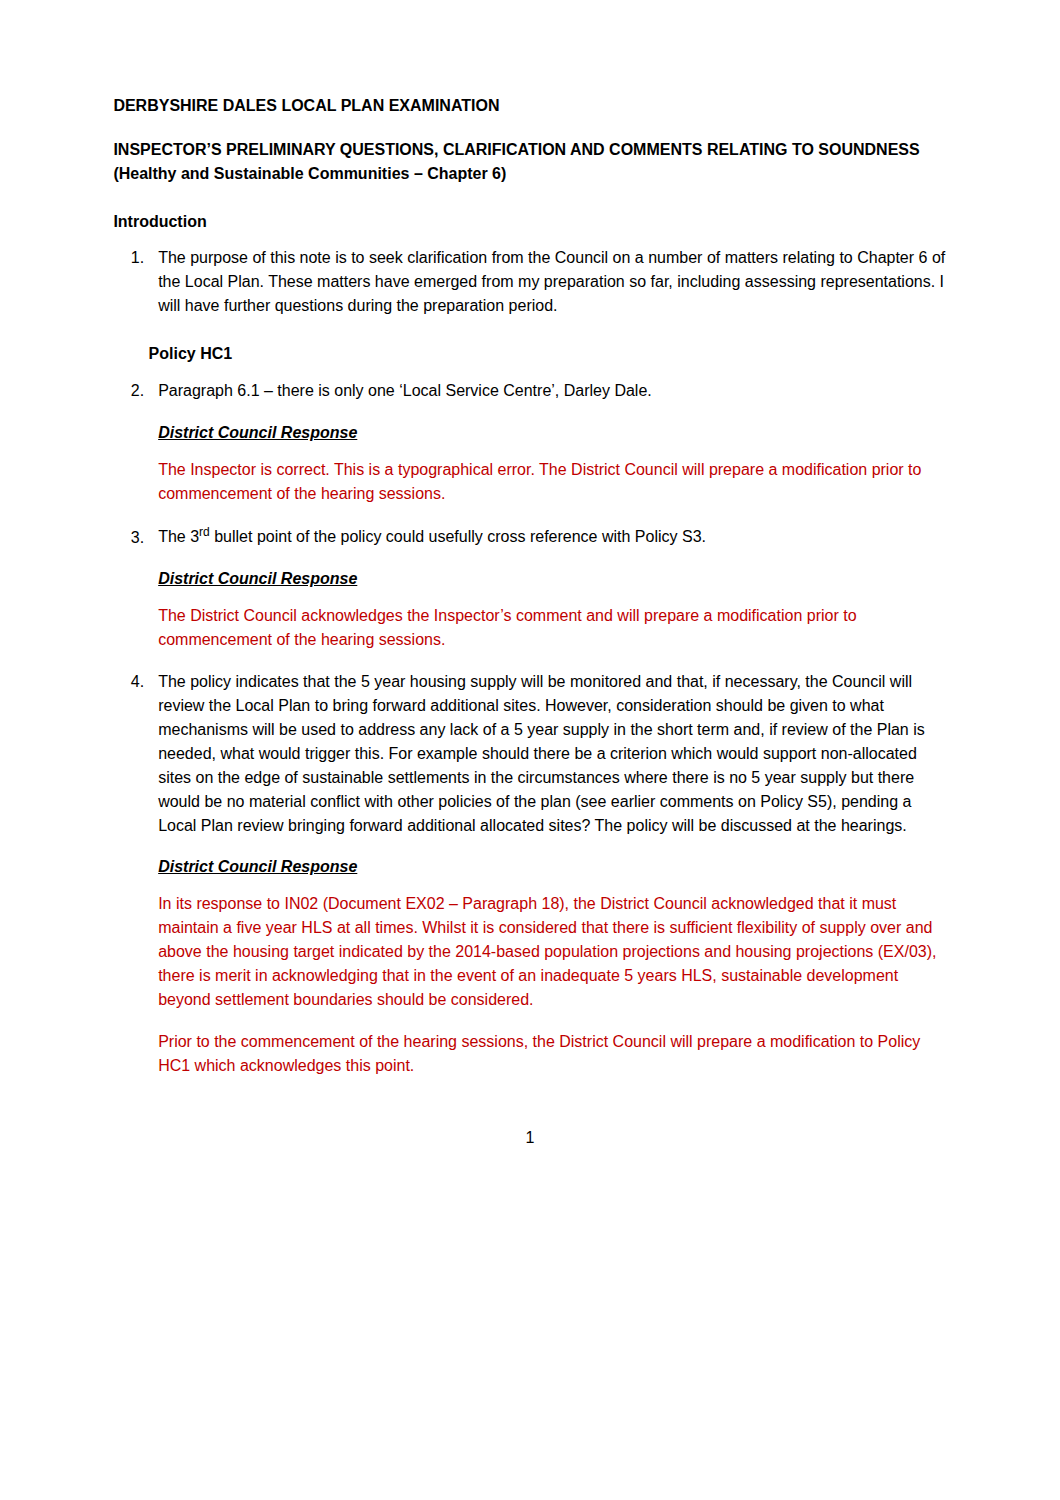DERBYSHIRE DALES LOCAL PLAN EXAMINATION
INSPECTOR’S PRELIMINARY QUESTIONS, CLARIFICATION AND COMMENTS RELATING TO SOUNDNESS (Healthy and Sustainable Communities – Chapter 6)
Introduction
The purpose of this note is to seek clarification from the Council on a number of matters relating to Chapter 6 of the Local Plan. These matters have emerged from my preparation so far, including assessing representations. I will have further questions during the preparation period.
Policy HC1
Paragraph 6.1 – there is only one ‘Local Service Centre’, Darley Dale.
District Council Response
The Inspector is correct. This is a typographical error. The District Council will prepare a modification prior to commencement of the hearing sessions.
The 3rd bullet point of the policy could usefully cross reference with Policy S3.
District Council Response
The District Council acknowledges the Inspector’s comment and will prepare a modification prior to commencement of the hearing sessions.
The policy indicates that the 5 year housing supply will be monitored and that, if necessary, the Council will review the Local Plan to bring forward additional sites. However, consideration should be given to what mechanisms will be used to address any lack of a 5 year supply in the short term and, if review of the Plan is needed, what would trigger this. For example should there be a criterion which would support non-allocated sites on the edge of sustainable settlements in the circumstances where there is no 5 year supply but there would be no material conflict with other policies of the plan (see earlier comments on Policy S5), pending a Local Plan review bringing forward additional allocated sites? The policy will be discussed at the hearings.
District Council Response
In its response to IN02 (Document EX02 – Paragraph 18), the District Council acknowledged that it must maintain a five year HLS at all times. Whilst it is considered that there is sufficient flexibility of supply over and above the housing target indicated by the 2014-based population projections and housing projections (EX/03), there is merit in acknowledging that in the event of an inadequate 5 years HLS, sustainable development beyond settlement boundaries should be considered.
Prior to the commencement of the hearing sessions, the District Council will prepare a modification to Policy HC1 which acknowledges this point.
1